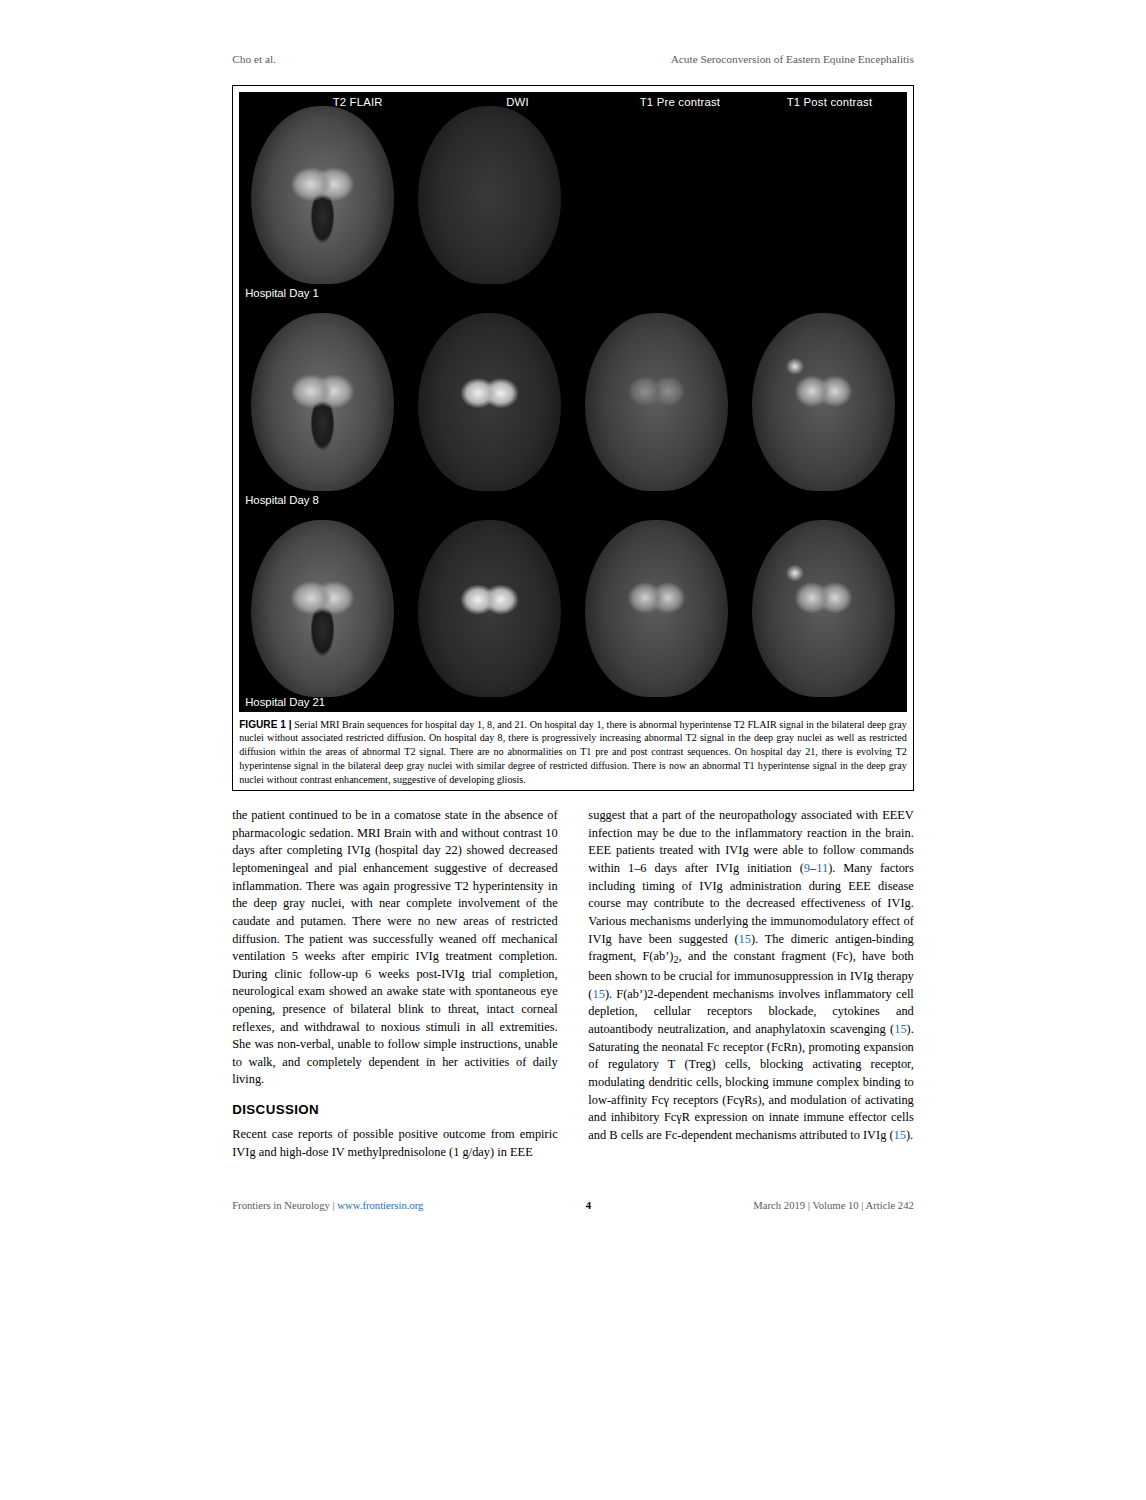Cho et al.
Acute Seroconversion of Eastern Equine Encephalitis
T2 FLAIR
DWI
T1 Pre contrast
T1 Post contrast
Hospital Day 1
Hospital Day 8
Hospital Day 21
FIGURE 1 | Serial MRI Brain sequences for hospital day 1, 8, and 21. On hospital day 1, there is abnormal hyperintense T2 FLAIR signal in the bilateral deep gray nuclei without associated restricted diffusion. On hospital day 8, there is progressively increasing abnormal T2 signal in the deep gray nuclei as well as restricted diffusion within the areas of abnormal T2 signal. There are no abnormalities on T1 pre and post contrast sequences. On hospital day 21, there is evolving T2 hyperintense signal in the bilateral deep gray nuclei with similar degree of restricted diffusion. There is now an abnormal T1 hyperintense signal in the deep gray nuclei without contrast enhancement, suggestive of developing gliosis.
the patient continued to be in a comatose state in the absence of pharmacologic sedation. MRI Brain with and without contrast 10 days after completing IVIg (hospital day 22) showed decreased leptomeningeal and pial enhancement suggestive of decreased inflammation. There was again progressive T2 hyperintensity in the deep gray nuclei, with near complete involvement of the caudate and putamen. There were no new areas of restricted diffusion. The patient was successfully weaned off mechanical ventilation 5 weeks after empiric IVIg treatment completion. During clinic follow-up 6 weeks post-IVIg trial completion, neurological exam showed an awake state with spontaneous eye opening, presence of bilateral blink to threat, intact corneal reflexes, and withdrawal to noxious stimuli in all extremities. She was non-verbal, unable to follow simple instructions, unable to walk, and completely dependent in her activities of daily living.
Discussion
Recent case reports of possible positive outcome from empiric IVIg and high-dose IV methylprednisolone (1 g/day) in EEE
suggest that a part of the neuropathology associated with EEEV infection may be due to the inflammatory reaction in the brain. EEE patients treated with IVIg were able to follow commands within 1–6 days after IVIg initiation (9–11). Many factors including timing of IVIg administration during EEE disease course may contribute to the decreased effectiveness of IVIg. Various mechanisms underlying the immunomodulatory effect of IVIg have been suggested (15). The dimeric antigen-binding fragment, F(ab’)2, and the constant fragment (Fc), have both been shown to be crucial for immunosuppression in IVIg therapy (15). F(ab’)2-dependent mechanisms involves inflammatory cell depletion, cellular receptors blockade, cytokines and autoantibody neutralization, and anaphylatoxin scavenging (15). Saturating the neonatal Fc receptor (FcRn), promoting expansion of regulatory T (Treg) cells, blocking activating receptor, modulating dendritic cells, blocking immune complex binding to low-affinity Fcγ receptors (FcγRs), and modulation of activating and inhibitory FcγR expression on innate immune effector cells and B cells are Fc-dependent mechanisms attributed to IVIg (15).
Frontiers in Neurology | www.frontiersin.org
4
March 2019 | Volume 10 | Article 242